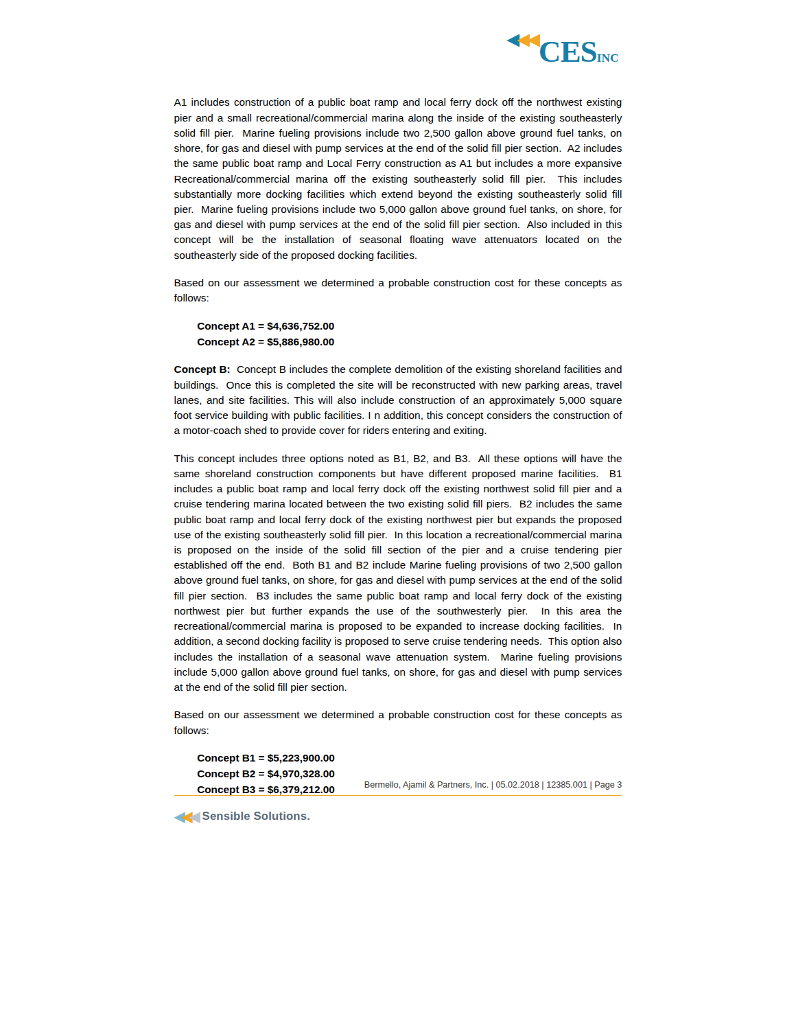◀◀◀ CESINC
A1 includes construction of a public boat ramp and local ferry dock off the northwest existing pier and a small recreational/commercial marina along the inside of the existing southeasterly solid fill pier. Marine fueling provisions include two 2,500 gallon above ground fuel tanks, on shore, for gas and diesel with pump services at the end of the solid fill pier section. A2 includes the same public boat ramp and Local Ferry construction as A1 but includes a more expansive Recreational/commercial marina off the existing southeasterly solid fill pier. This includes substantially more docking facilities which extend beyond the existing southeasterly solid fill pier. Marine fueling provisions include two 5,000 gallon above ground fuel tanks, on shore, for gas and diesel with pump services at the end of the solid fill pier section. Also included in this concept will be the installation of seasonal floating wave attenuators located on the southeasterly side of the proposed docking facilities.
Based on our assessment we determined a probable construction cost for these concepts as follows:
Concept A1 = $4,636,752.00
Concept A2 = $5,886,980.00
Concept B: Concept B includes the complete demolition of the existing shoreland facilities and buildings. Once this is completed the site will be reconstructed with new parking areas, travel lanes, and site facilities. This will also include construction of an approximately 5,000 square foot service building with public facilities. I n addition, this concept considers the construction of a motor-coach shed to provide cover for riders entering and exiting.
This concept includes three options noted as B1, B2, and B3. All these options will have the same shoreland construction components but have different proposed marine facilities. B1 includes a public boat ramp and local ferry dock off the existing northwest solid fill pier and a cruise tendering marina located between the two existing solid fill piers. B2 includes the same public boat ramp and local ferry dock of the existing northwest pier but expands the proposed use of the existing southeasterly solid fill pier. In this location a recreational/commercial marina is proposed on the inside of the solid fill section of the pier and a cruise tendering pier established off the end. Both B1 and B2 include Marine fueling provisions of two 2,500 gallon above ground fuel tanks, on shore, for gas and diesel with pump services at the end of the solid fill pier section. B3 includes the same public boat ramp and local ferry dock of the existing northwest pier but further expands the use of the southwesterly pier. In this area the recreational/commercial marina is proposed to be expanded to increase docking facilities. In addition, a second docking facility is proposed to serve cruise tendering needs. This option also includes the installation of a seasonal wave attenuation system. Marine fueling provisions include 5,000 gallon above ground fuel tanks, on shore, for gas and diesel with pump services at the end of the solid fill pier section.
Based on our assessment we determined a probable construction cost for these concepts as follows:
Concept B1 = $5,223,900.00
Concept B2 = $4,970,328.00
Concept B3 = $6,379,212.00
Bermello, Ajamil & Partners, Inc. | 05.02.2018 | 12385.001 | Page 3
◀◀◀ Sensible Solutions.